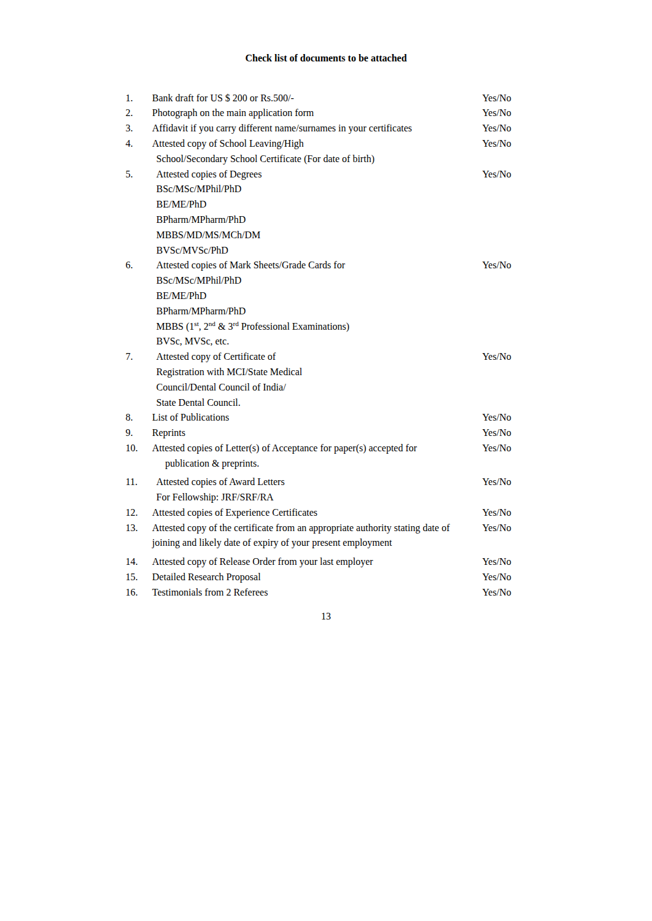Check list of documents to be attached
| 1. | Bank draft for US $ 200 or Rs.500/- | Yes/No |
| 2. | Photograph on the main application form | Yes/No |
| 3. | Affidavit if you carry different name/surnames in your certificates | Yes/No |
| 4. | Attested copy of School Leaving/High School/Secondary School Certificate (For date of birth) | Yes/No |
| 5. | Attested copies of Degrees BSc/MSc/MPhil/PhD BE/ME/PhD BPharm/MPharm/PhD MBBS/MD/MS/MCh/DM BVSc/MVSc/PhD | Yes/No |
| 6. | Attested copies of Mark Sheets/Grade Cards for BSc/MSc/MPhil/PhD BE/ME/PhD BPharm/MPharm/PhD MBBS (1 st , 2 nd & 3 rd Professional Examinations) BVSc, MVSc, etc. | Yes/No |
| 7. | Attested copy of Certificate of Registration with MCI/State Medical Council/Dental Council of India/ State Dental Council. | Yes/No |
| 8. | List of Publications | Yes/No |
| 9. | Reprints | Yes/No |
| 10. | Attested copies of Letter(s) of Acceptance for paper(s) accepted for publication & preprints. | Yes/No |
| 11. | Attested copies of Award Letters For Fellowship: JRF/SRF/RA | Yes/No |
| 12. | Attested copies of Experience Certificates | Yes/No |
| 13. | Attested copy of the certificate from an appropriate authority stating date of joining and likely date of expiry of your present employment | Yes/No |
| 14. | Attested copy of Release Order from your last employer | Yes/No |
| 15. | Detailed Research Proposal | Yes/No |
| 16. | Testimonials from 2 Referees | Yes/No |
13